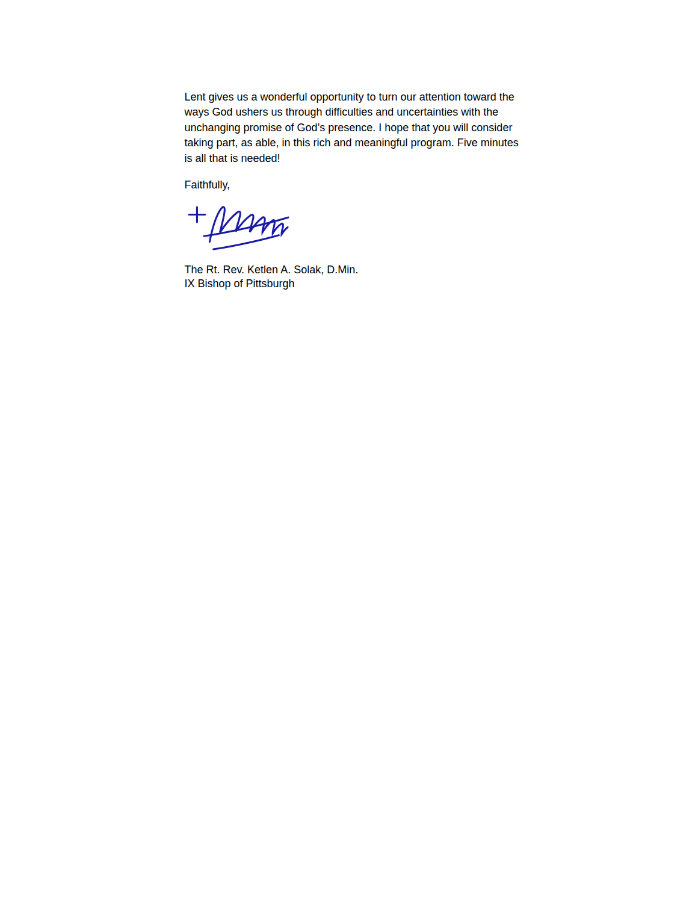Lent gives us a wonderful opportunity to turn our attention toward the ways God ushers us through difficulties and uncertainties with the unchanging promise of God’s presence. I hope that you will consider taking part, as able, in this rich and meaningful program. Five minutes is all that is needed!
Faithfully,
The Rt. Rev. Ketlen A. Solak, D.Min. IX Bishop of Pittsburgh